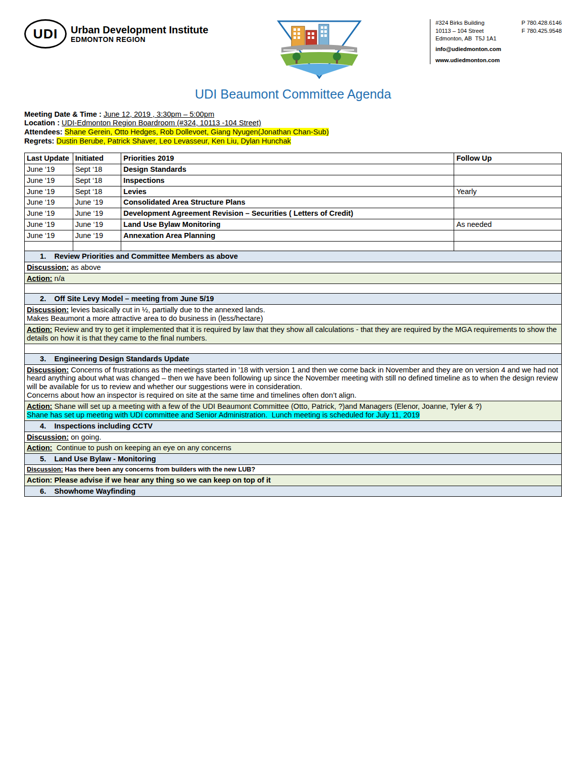UDI
Urban Development Institute
EDMONTON REGION
#324 Birks Building
P 780.428.6146
10113 – 104 Street
F 780.425.9548
Edmonton, AB T5J 1A1
info@udiedmonton.com
www.udiedmonton.com
UDI Beaumont Committee Agenda
Meeting Date & Time : June 12, 2019 , 3:30pm – 5:00pm
Location : UDI-Edmonton Region Boardroom (#324, 10113 -104 Street)
Attendees: Shane Gerein, Otto Hedges, Rob Dollevoet, Giang Nyugen(Jonathan Chan-Sub)
Regrets: Dustin Berube, Patrick Shaver, Leo Levasseur, Ken Liu, Dylan Hunchak
| Last Update | Initiated | Priorities 2019 | Follow Up |
| June ‘19 | Sept ‘18 | Design Standards | |
| June ‘19 | Sept ‘18 | Inspections | |
| June ‘19 | Sept ‘18 | Levies | Yearly |
| June ‘19 | June ‘19 | Consolidated Area Structure Plans | |
| June ‘19 | June ‘19 | Development Agreement Revision – Securities ( Letters of Credit) | |
| June ‘19 | June ‘19 | Land Use Bylaw Monitoring | As needed |
| June ‘19 | June ‘19 | Annexation Area Planning | |
| 1. Review Priorities and Committee Members as above |
| Discussion: as above |
| Action: n/a |
| 2. Off Site Levy Model – meeting from June 5/19 |
| Discussion: levies basically cut in ½, partially due to the annexed lands. Makes Beaumont a more attractive area to do business in (less/hectare) |
| Action: Review and try to get it implemented that it is required by law that they show all calculations - that they are required by the MGA requirements to show the details on how it is that they came to the final numbers. |
| 3. Engineering Design Standards Update |
| Discussion: Concerns of frustrations as the meetings started in ’18 with version 1 and then we come back in November and they are on version 4 and we had not heard anything about what was changed – then we have been following up since the November meeting with still no defined timeline as to when the design review will be available for us to review and whether our suggestions were in consideration. Concerns about how an inspector is required on site at the same time and timelines often don’t align. |
| Action: Shane will set up a meeting with a few of the UDI Beaumont Committee (Otto, Patrick, ?)and Managers (Elenor, Joanne, Tyler & ?) Shane has set up meeting with UDI committee and Senior Administration. Lunch meeting is scheduled for July 11, 2019 |
| 4. Inspections including CCTV |
| Discussion: on going. |
| Action: Continue to push on keeping an eye on any concerns |
| 5. Land Use Bylaw - Monitoring |
| Discussion: Has there been any concerns from builders with the new LUB? |
| Action: Please advise if we hear any thing so we can keep on top of it |
| 6. Showhome Wayfinding |